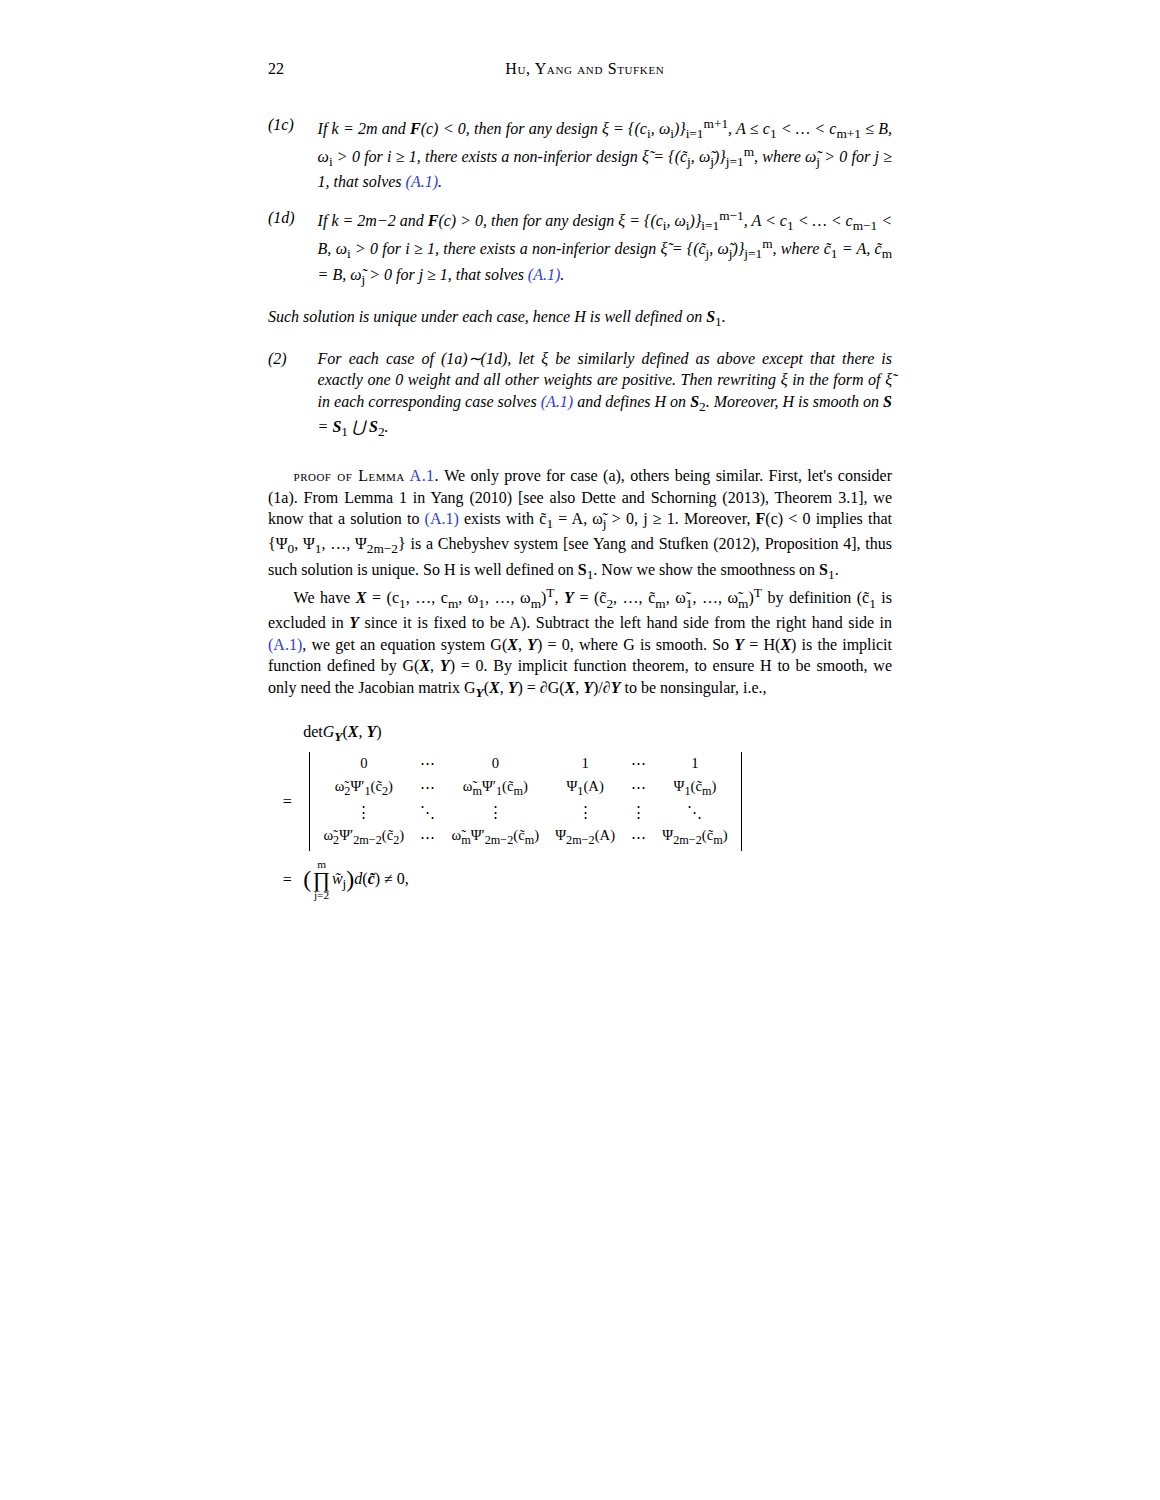22 Hu, Yang and Stufken
(1c) If k = 2m and F(c) < 0, then for any design ξ = {(ci, ωi)}i=1m+1, A ≤ c1 < … < cm+1 ≤ B, ωi > 0 for i ≥ 1, there exists a non-inferior design ξ̃ = {(c̃j, ω̃j)}j=1m, where ω̃j > 0 for j ≥ 1, that solves (A.1).
(1d) If k = 2m−2 and F(c) > 0, then for any design ξ = {(ci, ωi)}i=1m−1, A < c1 < … < cm−1 < B, ωi > 0 for i ≥ 1, there exists a non-inferior design ξ̃ = {(c̃j, ω̃j)}j=1m, where c̃1 = A, c̃m = B, ω̃j > 0 for j ≥ 1, that solves (A.1).
Such solution is unique under each case, hence H is well defined on S1.
(2) For each case of (1a)∼(1d), let ξ be similarly defined as above except that there is exactly one 0 weight and all other weights are positive. Then rewriting ξ in the form of ξ̃ in each corresponding case solves (A.1) and defines H on S2. Moreover, H is smooth on S = S1 ⋃ S2.
proof of Lemma A.1. We only prove for case (a), others being similar. First, let's consider (1a). From Lemma 1 in Yang (2010) [see also Dette and Schorning (2013), Theorem 3.1], we know that a solution to (A.1) exists with c̃1 = A, ω̃j > 0, j ≥ 1. Moreover, F(c) < 0 implies that {Ψ0, Ψ1, …, Ψ2m−2} is a Chebyshev system [see Yang and Stufken (2012), Proposition 4], thus such solution is unique. So H is well defined on S1. Now we show the smoothness on S1.
We have X = (c1, …, cm, ω1, …, ωm)T, Y = (c̃2, …, c̃m, ω̃1, …, ω̃m)T by definition (c̃1 is excluded in Y since it is fixed to be A). Subtract the left hand side from the right hand side in (A.1), we get an equation system G(X, Y) = 0, where G is smooth. So Y = H(X) is the implicit function defined by G(X, Y) = 0. By implicit function theorem, to ensure H to be smooth, we only need the Jacobian matrix GY(X, Y) = ∂G(X, Y)/∂Y to be nonsingular, i.e.,
detGY(X, Y)
=
| 0 | ⋯ | 0 | 1 | ⋯ | 1 |
| ω̃ 2 Ψ′ 1 (c̃ 2 ) | ⋯ | ω̃ m Ψ′ 1 (c̃ m ) | Ψ 1 (A) | ⋯ | Ψ 1 (c̃ m ) |
| ⋮ | ⋱ | ⋮ | ⋮ | ⋮ | ⋱ |
| ω̃ 2 Ψ′ 2m−2 (c̃ 2 ) | ⋯ | ω̃ m Ψ′ 2m−2 (c̃ m ) | Ψ 2m−2 (A) | ⋯ | Ψ 2m−2 (c̃ m ) |
=
(m∏j=2 w̃j) d(c̃) ≠ 0,